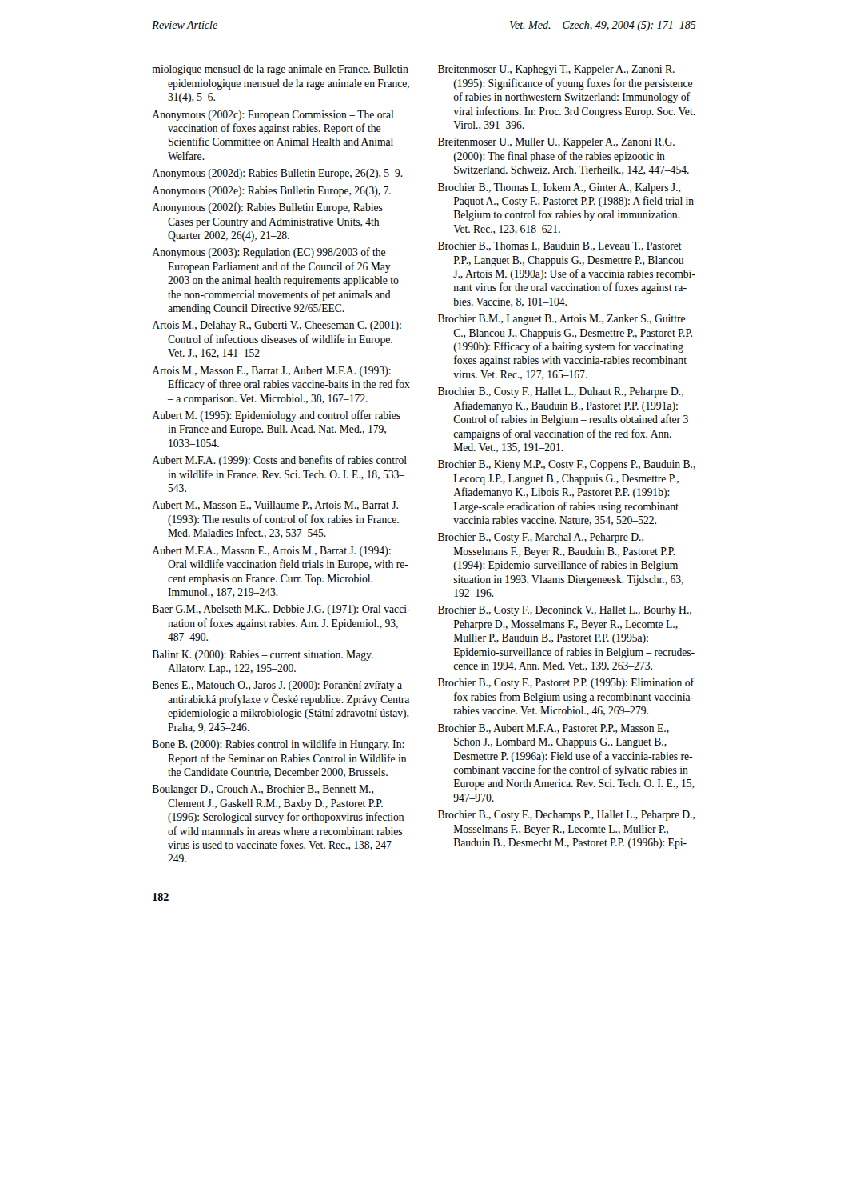Review Article
Vet. Med. – Czech, 49, 2004 (5): 171–185
miologique mensuel de la rage animale en France. Bulletin epidemiologique mensuel de la rage animale en France, 31(4), 5–6.
Anonymous (2002c): European Commission – The oral vaccination of foxes against rabies. Report of the Scientific Committee on Animal Health and Animal Welfare.
Anonymous (2002d): Rabies Bulletin Europe, 26(2), 5–9.
Anonymous (2002e): Rabies Bulletin Europe, 26(3), 7.
Anonymous (2002f): Rabies Bulletin Europe, Rabies Cases per Country and Administrative Units, 4th Quarter 2002, 26(4), 21–28.
Anonymous (2003): Regulation (EC) 998/2003 of the European Parliament and of the Council of 26 May 2003 on the animal health requirements applicable to the non-commercial movements of pet animals and amending Council Directive 92/65/EEC.
Artois M., Delahay R., Guberti V., Cheeseman C. (2001): Control of infectious diseases of wildlife in Europe. Vet. J., 162, 141–152
Artois M., Masson E., Barrat J., Aubert M.F.A. (1993): Efficacy of three oral rabies vaccine-baits in the red fox – a comparison. Vet. Microbiol., 38, 167–172.
Aubert M. (1995): Epidemiology and control offer rabies in France and Europe. Bull. Acad. Nat. Med., 179, 1033–1054.
Aubert M.F.A. (1999): Costs and benefits of rabies control in wildlife in France. Rev. Sci. Tech. O. I. E., 18, 533–543.
Aubert M., Masson E., Vuillaume P., Artois M., Barrat J. (1993): The results of control of fox rabies in France. Med. Maladies Infect., 23, 537–545.
Aubert M.F.A., Masson E., Artois M., Barrat J. (1994): Oral wildlife vaccination field trials in Europe, with recent emphasis on France. Curr. Top. Microbiol. Immunol., 187, 219–243.
Baer G.M., Abelseth M.K., Debbie J.G. (1971): Oral vaccination of foxes against rabies. Am. J. Epidemiol., 93, 487–490.
Balint K. (2000): Rabies – current situation. Magy. Allatorv. Lap., 122, 195–200.
Benes E., Matouch O., Jaros J. (2000): Poranění zvířaty a antirabická profylaxe v České republice. Zprávy Centra epidemiologie a mikrobiologie (Státní zdravotní ústav), Praha, 9, 245–246.
Bone B. (2000): Rabies control in wildlife in Hungary. In: Report of the Seminar on Rabies Control in Wildlife in the Candidate Countrie, December 2000, Brussels.
Boulanger D., Crouch A., Brochier B., Bennett M., Clement J., Gaskell R.M., Baxby D., Pastoret P.P. (1996): Serological survey for orthopoxvirus infection of wild mammals in areas where a recombinant rabies virus is used to vaccinate foxes. Vet. Rec., 138, 247–249.
Breitenmoser U., Kaphegyi T., Kappeler A., Zanoni R. (1995): Significance of young foxes for the persistence of rabies in northwestern Switzerland: Immunology of viral infections. In: Proc. 3rd Congress Europ. Soc. Vet. Virol., 391–396.
Breitenmoser U., Muller U., Kappeler A., Zanoni R.G. (2000): The final phase of the rabies epizootic in Switzerland. Schweiz. Arch. Tierheilk., 142, 447–454.
Brochier B., Thomas I., Iokem A., Ginter A., Kalpers J., Paquot A., Costy F., Pastoret P.P. (1988): A field trial in Belgium to control fox rabies by oral immunization. Vet. Rec., 123, 618–621.
Brochier B., Thomas I., Bauduin B., Leveau T., Pastoret P.P., Languet B., Chappuis G., Desmettre P., Blancou J., Artois M. (1990a): Use of a vaccinia rabies recombinant virus for the oral vaccination of foxes against rabies. Vaccine, 8, 101–104.
Brochier B.M., Languet B., Artois M., Zanker S., Guittre C., Blancou J., Chappuis G., Desmettre P., Pastoret P.P. (1990b): Efficacy of a baiting system for vaccinating foxes against rabies with vaccinia-rabies recombinant virus. Vet. Rec., 127, 165–167.
Brochier B., Costy F., Hallet L., Duhaut R., Peharpre D., Afiademanyo K., Bauduin B., Pastoret P.P. (1991a): Control of rabies in Belgium – results obtained after 3 campaigns of oral vaccination of the red fox. Ann. Med. Vet., 135, 191–201.
Brochier B., Kieny M.P., Costy F., Coppens P., Bauduin B., Lecocq J.P., Languet B., Chappuis G., Desmettre P., Afiademanyo K., Libois R., Pastoret P.P. (1991b): Large-scale eradication of rabies using recombinant vaccinia rabies vaccine. Nature, 354, 520–522.
Brochier B., Costy F., Marchal A., Peharpre D., Mosselmans F., Beyer R., Bauduin B., Pastoret P.P. (1994): Epidemio-surveillance of rabies in Belgium – situation in 1993. Vlaams Diergeneesk. Tijdschr., 63, 192–196.
Brochier B., Costy F., Deconinck V., Hallet L., Bourhy H., Peharpre D., Mosselmans F., Beyer R., Lecomte L., Mullier P., Bauduin B., Pastoret P.P. (1995a): Epidemio-surveillance of rabies in Belgium – recrudescence in 1994. Ann. Med. Vet., 139, 263–273.
Brochier B., Costy F., Pastoret P.P. (1995b): Elimination of fox rabies from Belgium using a recombinant vaccinia-rabies vaccine. Vet. Microbiol., 46, 269–279.
Brochier B., Aubert M.F.A., Pastoret P.P., Masson E., Schon J., Lombard M., Chappuis G., Languet B., Desmettre P. (1996a): Field use of a vaccinia-rabies recombinant vaccine for the control of sylvatic rabies in Europe and North America. Rev. Sci. Tech. O. I. E., 15, 947–970.
Brochier B., Costy F., Dechamps P., Hallet L., Peharpre D., Mosselmans F., Beyer R., Lecomte L., Mullier P., Bauduin B., Desmecht M., Pastoret P.P. (1996b): Epi-
182